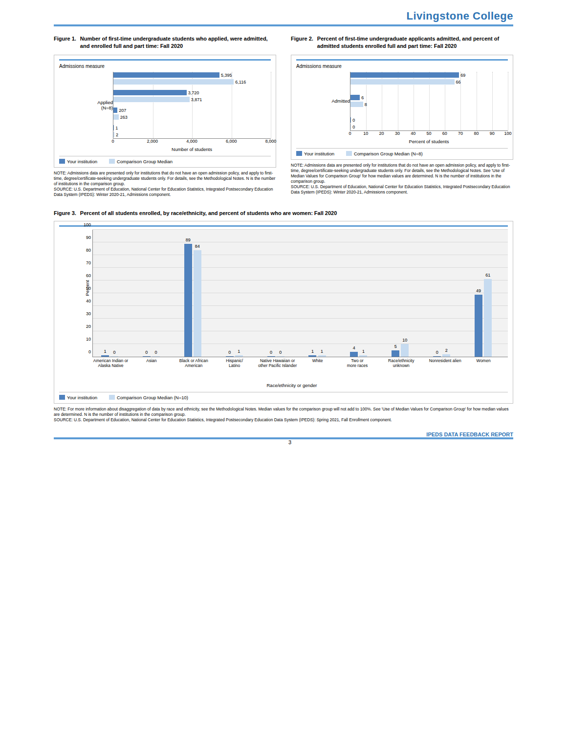Livingstone College
Figure 1.
Number of first-time undergraduate students who applied, were admitted, and enrolled full and part time: Fall 2020
Admissions measure
| Applied (N=8) | 5,395 6,116 3,720 3,871 207 263 1 2 |
0 2,000 4,000 6,000 8,000
Number of students
Your institution
Comparison Group Median
NOTE: Admissions data are presented only for institutions that do not have an open admission policy, and apply to first-time, degree/certificate-seeking undergraduate students only. For details, see the Methodological Notes. N is the number of institutions in the comparison group.
SOURCE: U.S. Department of Education, National Center for Education Statistics, Integrated Postsecondary Education Data System (IPEDS): Winter 2020-21, Admissions component.
Figure 2.
Percent of first-time undergraduate applicants admitted, and percent of admitted students enrolled full and part time: Fall 2020
Admissions measure
| Admitted | 69 66 6 8 0 0 |
0 10 20 30 40 50 60 70 80 90 100
Percent of students
Your institution
Comparison Group Median (N=8)
NOTE: Admissions data are presented only for institutions that do not have an open admission policy, and apply to first-time, degree/certificate-seeking undergraduate students only. For details, see the Methodological Notes. See 'Use of Median Values for Comparison Group' for how median values are determined. N is the number of institutions in the comparison group.
SOURCE: U.S. Department of Education, National Center for Education Statistics, Integrated Postsecondary Education Data System (IPEDS): Winter 2020-21, Admissions component.
Figure 3.
Percent of all students enrolled, by race/ethnicity, and percent of students who are women: Fall 2020
Percent
100
90
80
70
60
50
40
30
20
10
0
1 0
0 0
89 84
0 1
0 0
1 1
4 1
5 10
0 2
49 61
American Indian or
Alaska Native
Asian
Black or African
American
Hispanic/
Latino
Native Hawaiian or
other Pacific Islander
White
Two or
more races
Race/ethnicity
unknown
Nonresident alien
Women
Race/ethnicity or gender
Your institution
Comparison Group Median (N=10)
NOTE: For more information about disaggregation of data by race and ethnicity, see the Methodological Notes. Median values for the comparison group will not add to 100%. See 'Use of Median Values for Comparison Group' for how median values are determined. N is the number of institutions in the comparison group.
SOURCE: U.S. Department of Education, National Center for Education Statistics, Integrated Postsecondary Education Data System (IPEDS): Spring 2021, Fall Enrollment component.
IPEDS DATA FEEDBACK REPORT
3